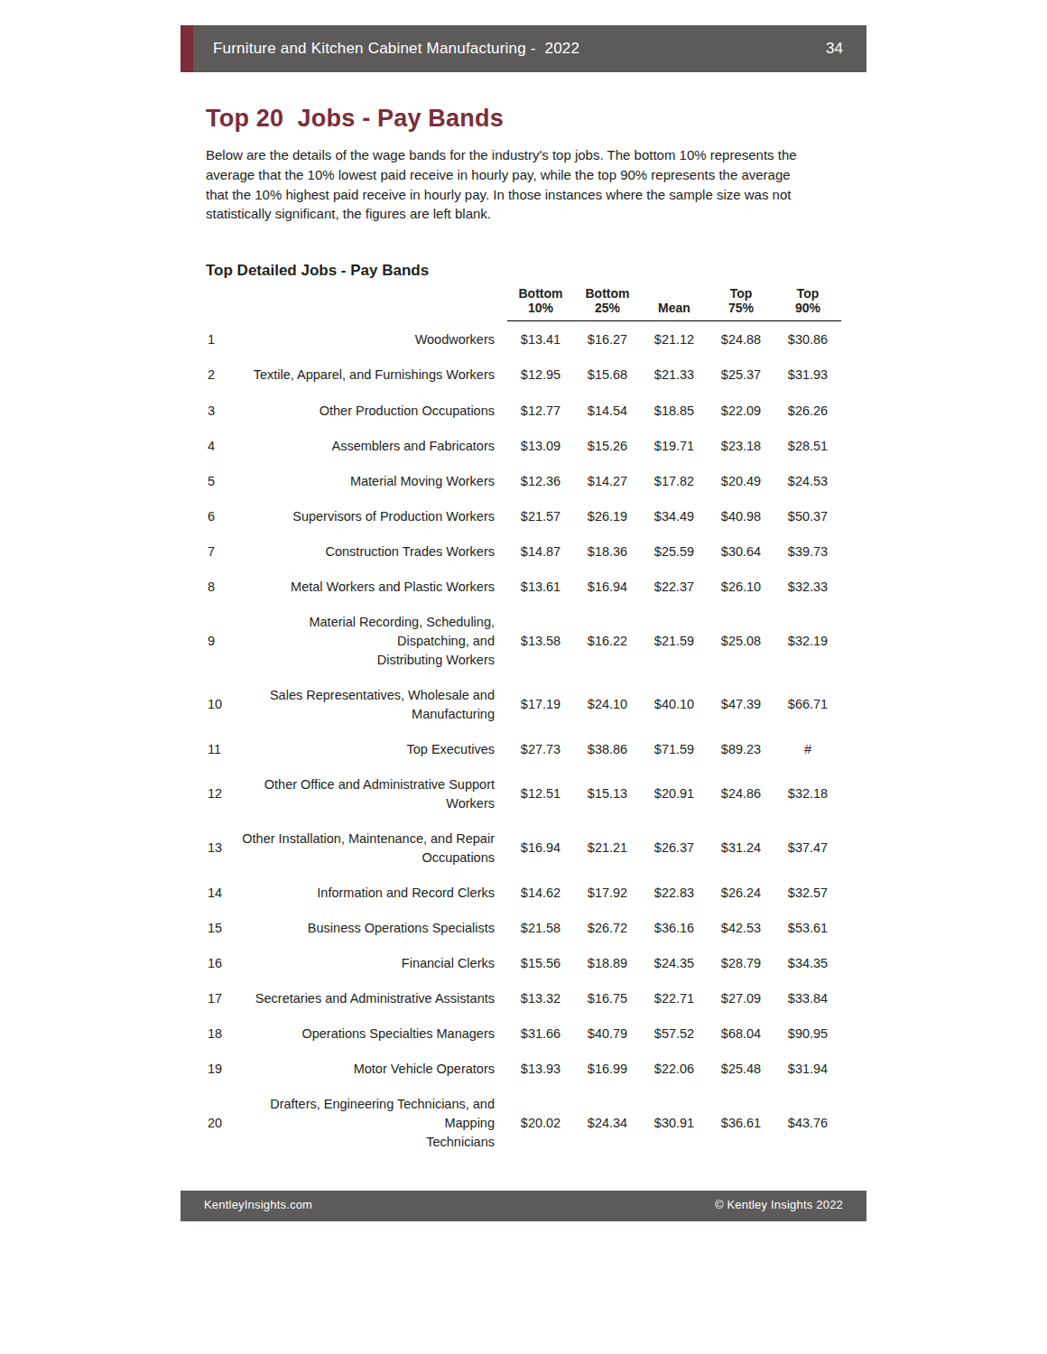Furniture and Kitchen Cabinet Manufacturing - 2022
34
Top 20 Jobs - Pay Bands
Below are the details of the wage bands for the industry's top jobs. The bottom 10% represents the average that the 10% lowest paid receive in hourly pay, while the top 90% represents the average that the 10% highest paid receive in hourly pay. In those instances where the sample size was not statistically significant, the figures are left blank.
Top Detailed Jobs - Pay Bands
| | | Bottom 10% | Bottom 25% | Mean | Top 75% | Top 90% |
| --- | --- | --- | --- | --- | --- | --- |
| 1 | Woodworkers | $13.41 | $16.27 | $21.12 | $24.88 | $30.86 |
| 2 | Textile, Apparel, and Furnishings Workers | $12.95 | $15.68 | $21.33 | $25.37 | $31.93 |
| 3 | Other Production Occupations | $12.77 | $14.54 | $18.85 | $22.09 | $26.26 |
| 4 | Assemblers and Fabricators | $13.09 | $15.26 | $19.71 | $23.18 | $28.51 |
| 5 | Material Moving Workers | $12.36 | $14.27 | $17.82 | $20.49 | $24.53 |
| 6 | Supervisors of Production Workers | $21.57 | $26.19 | $34.49 | $40.98 | $50.37 |
| 7 | Construction Trades Workers | $14.87 | $18.36 | $25.59 | $30.64 | $39.73 |
| 8 | Metal Workers and Plastic Workers | $13.61 | $16.94 | $22.37 | $26.10 | $32.33 |
| 9 | Material Recording, Scheduling, Dispatching, and Distributing Workers | $13.58 | $16.22 | $21.59 | $25.08 | $32.19 |
| 10 | Sales Representatives, Wholesale and Manufacturing | $17.19 | $24.10 | $40.10 | $47.39 | $66.71 |
| 11 | Top Executives | $27.73 | $38.86 | $71.59 | $89.23 | # |
| 12 | Other Office and Administrative Support Workers | $12.51 | $15.13 | $20.91 | $24.86 | $32.18 |
| 13 | Other Installation, Maintenance, and Repair Occupations | $16.94 | $21.21 | $26.37 | $31.24 | $37.47 |
| 14 | Information and Record Clerks | $14.62 | $17.92 | $22.83 | $26.24 | $32.57 |
| 15 | Business Operations Specialists | $21.58 | $26.72 | $36.16 | $42.53 | $53.61 |
| 16 | Financial Clerks | $15.56 | $18.89 | $24.35 | $28.79 | $34.35 |
| 17 | Secretaries and Administrative Assistants | $13.32 | $16.75 | $22.71 | $27.09 | $33.84 |
| 18 | Operations Specialties Managers | $31.66 | $40.79 | $57.52 | $68.04 | $90.95 |
| 19 | Motor Vehicle Operators | $13.93 | $16.99 | $22.06 | $25.48 | $31.94 |
| 20 | Drafters, Engineering Technicians, and Mapping Technicians | $20.02 | $24.34 | $30.91 | $36.61 | $43.76 |
KentleyInsights.com
© Kentley Insights 2022